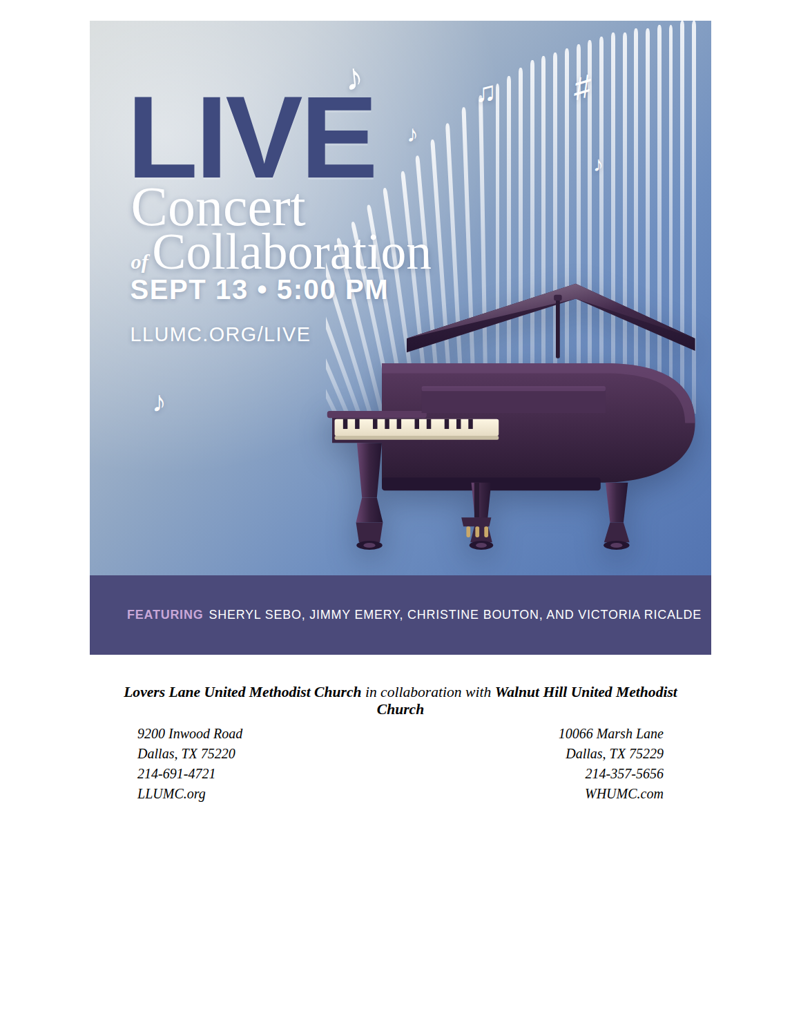♪ ♫ ♯ ♪ ♪ ♪
LIVE
Concert of Collaboration
SEPT 13 • 5:00 PM
LLUMC.ORG/LIVE
FEATURINGSHERYL SEBO, JIMMY EMERY, CHRISTINE BOUTON, AND VICTORIA RICALDE
Lovers Lane United Methodist Church in collaboration with Walnut Hill United Methodist Church
9200 Inwood Road
Dallas, TX 75220
214-691-4721
LLUMC.org 10066 Marsh Lane
Dallas, TX 75229
214-357-5656
WHUMC.com